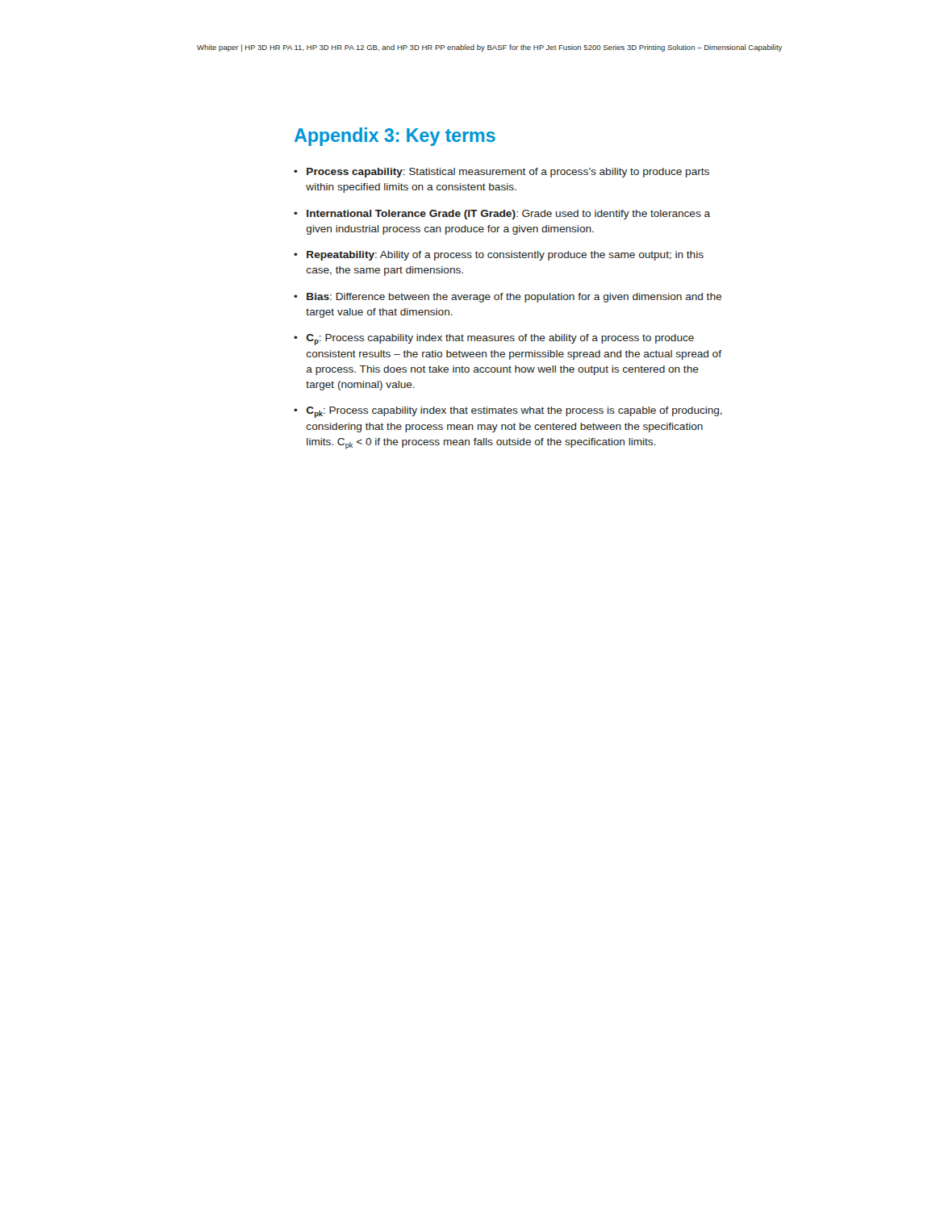White paper | HP 3D HR PA 11, HP 3D HR PA 12 GB, and HP 3D HR PP enabled by BASF for the HP Jet Fusion 5200 Series 3D Printing Solution – Dimensional Capability
Appendix 3: Key terms
Process capability: Statistical measurement of a process’s ability to produce parts within specified limits on a consistent basis.
International Tolerance Grade (IT Grade): Grade used to identify the tolerances a given industrial process can produce for a given dimension.
Repeatability: Ability of a process to consistently produce the same output; in this case, the same part dimensions.
Bias: Difference between the average of the population for a given dimension and the target value of that dimension.
Cp: Process capability index that measures of the ability of a process to produce consistent results – the ratio between the permissible spread and the actual spread of a process. This does not take into account how well the output is centered on the target (nominal) value.
Cpk: Process capability index that estimates what the process is capable of producing, considering that the process mean may not be centered between the specification limits. Cpk < 0 if the process mean falls outside of the specification limits.